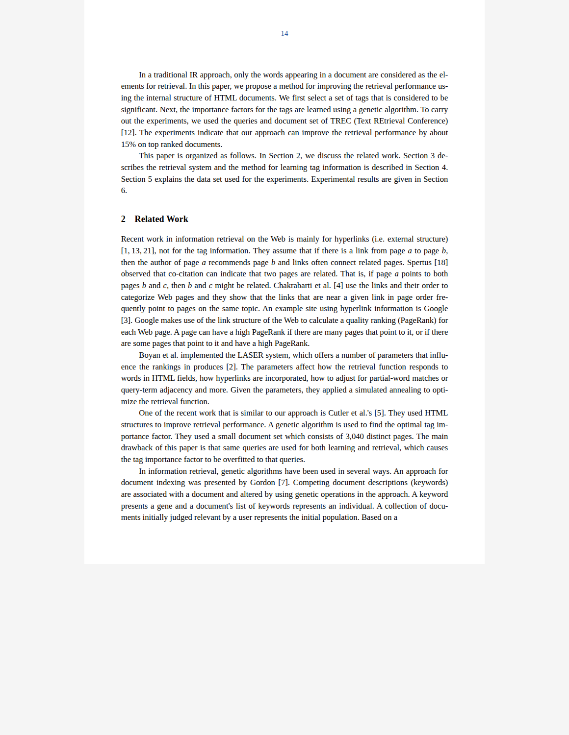14
In a traditional IR approach, only the words appearing in a document are considered as the elements for retrieval. In this paper, we propose a method for improving the retrieval performance using the internal structure of HTML documents. We first select a set of tags that is considered to be significant. Next, the importance factors for the tags are learned using a genetic algorithm. To carry out the experiments, we used the queries and document set of TREC (Text REtrieval Conference) [12]. The experiments indicate that our approach can improve the retrieval performance by about 15% on top ranked documents.
This paper is organized as follows. In Section 2, we discuss the related work. Section 3 describes the retrieval system and the method for learning tag information is described in Section 4. Section 5 explains the data set used for the experiments. Experimental results are given in Section 6.
2 Related Work
Recent work in information retrieval on the Web is mainly for hyperlinks (i.e. external structure) [1, 13, 21], not for the tag information. They assume that if there is a link from page a to page b, then the author of page a recommends page b and links often connect related pages. Spertus [18] observed that co-citation can indicate that two pages are related. That is, if page a points to both pages b and c, then b and c might be related. Chakrabarti et al. [4] use the links and their order to categorize Web pages and they show that the links that are near a given link in page order frequently point to pages on the same topic. An example site using hyperlink information is Google [3]. Google makes use of the link structure of the Web to calculate a quality ranking (PageRank) for each Web page. A page can have a high PageRank if there are many pages that point to it, or if there are some pages that point to it and have a high PageRank.
Boyan et al. implemented the LASER system, which offers a number of parameters that influence the rankings in produces [2]. The parameters affect how the retrieval function responds to words in HTML fields, how hyperlinks are incorporated, how to adjust for partial-word matches or query-term adjacency and more. Given the parameters, they applied a simulated annealing to optimize the retrieval function.
One of the recent work that is similar to our approach is Cutler et al.'s [5]. They used HTML structures to improve retrieval performance. A genetic algorithm is used to find the optimal tag importance factor. They used a small document set which consists of 3,040 distinct pages. The main drawback of this paper is that same queries are used for both learning and retrieval, which causes the tag importance factor to be overfitted to that queries.
In information retrieval, genetic algorithms have been used in several ways. An approach for document indexing was presented by Gordon [7]. Competing document descriptions (keywords) are associated with a document and altered by using genetic operations in the approach. A keyword presents a gene and a document's list of keywords represents an individual. A collection of documents initially judged relevant by a user represents the initial population. Based on a